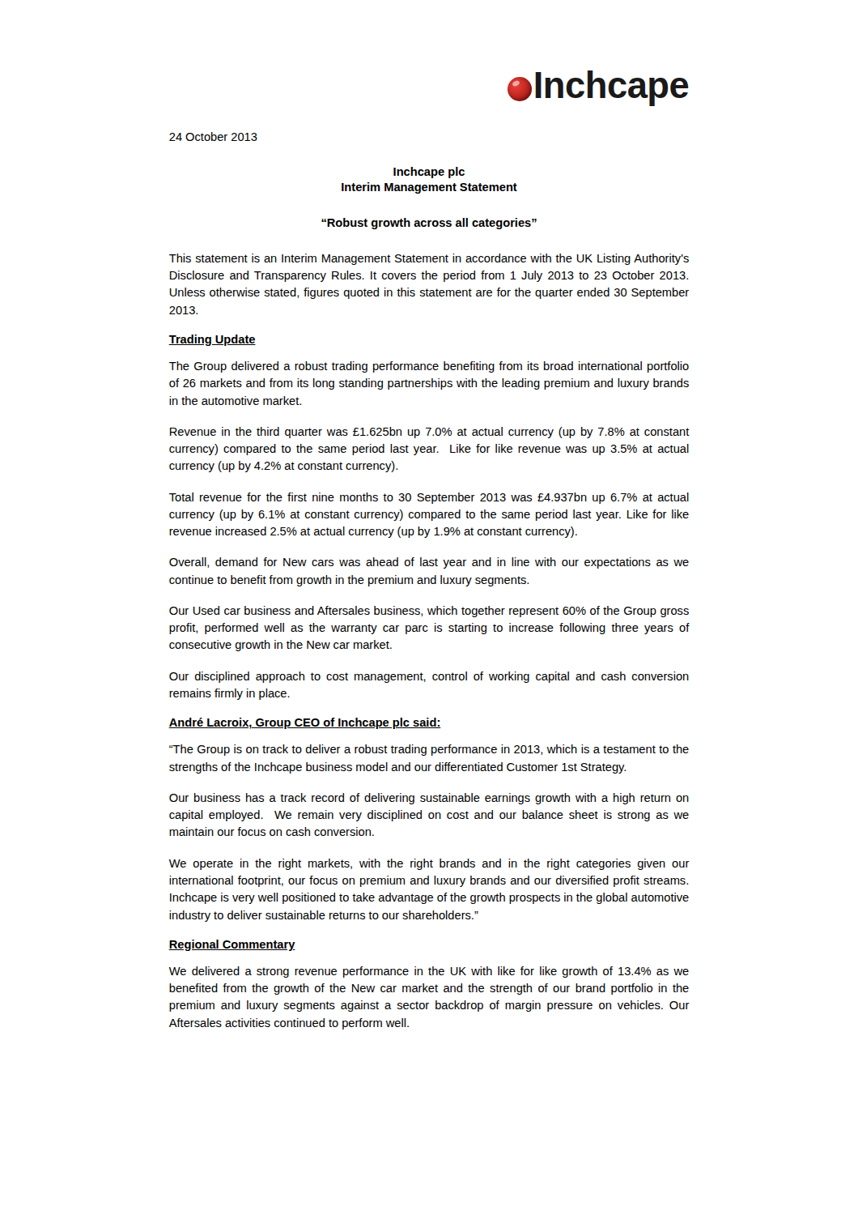Inchcape
24 October 2013
Inchcape plc
Interim Management Statement
“Robust growth across all categories”
This statement is an Interim Management Statement in accordance with the UK Listing Authority's Disclosure and Transparency Rules. It covers the period from 1 July 2013 to 23 October 2013. Unless otherwise stated, figures quoted in this statement are for the quarter ended 30 September 2013.
Trading Update
The Group delivered a robust trading performance benefiting from its broad international portfolio of 26 markets and from its long standing partnerships with the leading premium and luxury brands in the automotive market.
Revenue in the third quarter was £1.625bn up 7.0% at actual currency (up by 7.8% at constant currency) compared to the same period last year. Like for like revenue was up 3.5% at actual currency (up by 4.2% at constant currency).
Total revenue for the first nine months to 30 September 2013 was £4.937bn up 6.7% at actual currency (up by 6.1% at constant currency) compared to the same period last year. Like for like revenue increased 2.5% at actual currency (up by 1.9% at constant currency).
Overall, demand for New cars was ahead of last year and in line with our expectations as we continue to benefit from growth in the premium and luxury segments.
Our Used car business and Aftersales business, which together represent 60% of the Group gross profit, performed well as the warranty car parc is starting to increase following three years of consecutive growth in the New car market.
Our disciplined approach to cost management, control of working capital and cash conversion remains firmly in place.
André Lacroix, Group CEO of Inchcape plc said:
“The Group is on track to deliver a robust trading performance in 2013, which is a testament to the strengths of the Inchcape business model and our differentiated Customer 1st Strategy.
Our business has a track record of delivering sustainable earnings growth with a high return on capital employed. We remain very disciplined on cost and our balance sheet is strong as we maintain our focus on cash conversion.
We operate in the right markets, with the right brands and in the right categories given our international footprint, our focus on premium and luxury brands and our diversified profit streams. Inchcape is very well positioned to take advantage of the growth prospects in the global automotive industry to deliver sustainable returns to our shareholders.”
Regional Commentary
We delivered a strong revenue performance in the UK with like for like growth of 13.4% as we benefited from the growth of the New car market and the strength of our brand portfolio in the premium and luxury segments against a sector backdrop of margin pressure on vehicles. Our Aftersales activities continued to perform well.